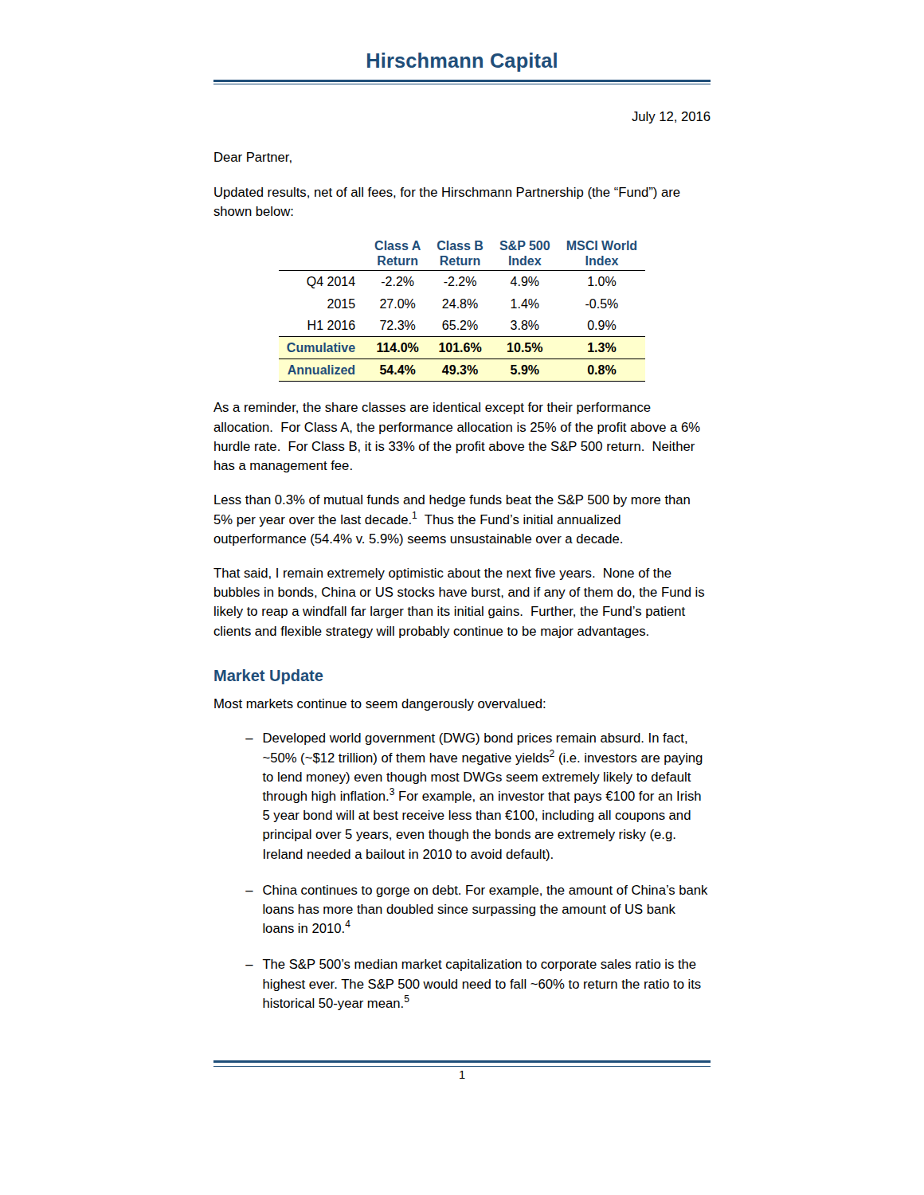Hirschmann Capital
July 12, 2016
Dear Partner,
Updated results, net of all fees, for the Hirschmann Partnership (the “Fund”) are shown below:
| | Class A Return | Class B Return | S&P 500 Index | MSCI World Index |
| --- | --- | --- | --- | --- |
| Q4 2014 | -2.2% | -2.2% | 4.9% | 1.0% |
| 2015 | 27.0% | 24.8% | 1.4% | -0.5% |
| H1 2016 | 72.3% | 65.2% | 3.8% | 0.9% |
| Cumulative | 114.0% | 101.6% | 10.5% | 1.3% |
| Annualized | 54.4% | 49.3% | 5.9% | 0.8% |
As a reminder, the share classes are identical except for their performance allocation. For Class A, the performance allocation is 25% of the profit above a 6% hurdle rate. For Class B, it is 33% of the profit above the S&P 500 return. Neither has a management fee.
Less than 0.3% of mutual funds and hedge funds beat the S&P 500 by more than 5% per year over the last decade.1 Thus the Fund’s initial annualized outperformance (54.4% v. 5.9%) seems unsustainable over a decade.
That said, I remain extremely optimistic about the next five years. None of the bubbles in bonds, China or US stocks have burst, and if any of them do, the Fund is likely to reap a windfall far larger than its initial gains. Further, the Fund’s patient clients and flexible strategy will probably continue to be major advantages.
Market Update
Most markets continue to seem dangerously overvalued:
Developed world government (DWG) bond prices remain absurd. In fact, ~50% (~$12 trillion) of them have negative yields2 (i.e. investors are paying to lend money) even though most DWGs seem extremely likely to default through high inflation.3 For example, an investor that pays €100 for an Irish 5 year bond will at best receive less than €100, including all coupons and principal over 5 years, even though the bonds are extremely risky (e.g. Ireland needed a bailout in 2010 to avoid default).
China continues to gorge on debt. For example, the amount of China’s bank loans has more than doubled since surpassing the amount of US bank loans in 2010.4
The S&P 500’s median market capitalization to corporate sales ratio is the highest ever. The S&P 500 would need to fall ~60% to return the ratio to its historical 50-year mean.5
1